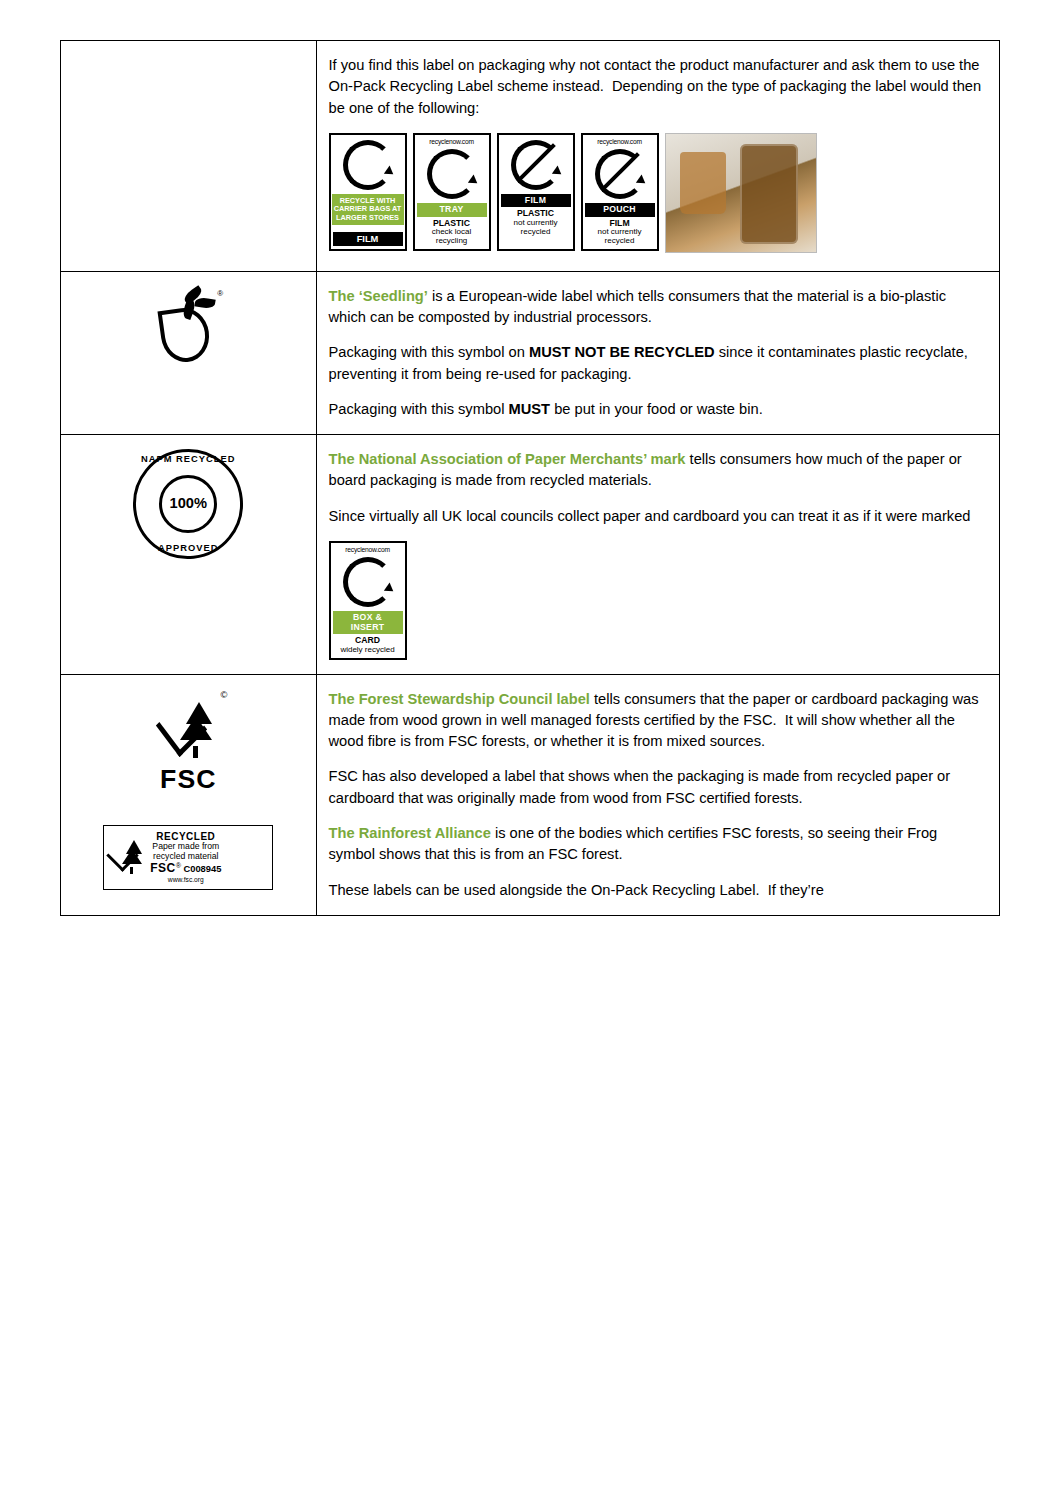| | If you find this label on packaging why not contact the product manufacturer and ask them to use the On-Pack Recycling Label scheme instead. Depending on the type of packaging the label would then be one of the following: RECYCLE WITH CARRIER BAGS AT LARGER STORES FILM recyclenow.com TRAY PLASTIC check local recycling FILM PLASTIC not currently recycled recyclenow.com POUCH FILM not currently recycled |
| ® | The ‘Seedling’ is a European-wide label which tells consumers that the material is a bio-plastic which can be composted by industrial processors. Packaging with this symbol on MUST NOT BE RECYCLED since it contaminates plastic recyclate, preventing it from being re-used for packaging. Packaging with this symbol MUST be put in your food or waste bin. |
| NAPM RECYCLED 100% APPROVED | The National Association of Paper Merchants’ mark tells consumers how much of the paper or board packaging is made from recycled materials. Since virtually all UK local councils collect paper and cardboard you can treat it as if it were marked recyclenow.com BOX & INSERT CARD widely recycled |
| © FSC RECYCLED Paper made from recycled material FSC ® C008945 www.fsc.org | The Forest Stewardship Council label tells consumers that the paper or cardboard packaging was made from wood grown in well managed forests certified by the FSC. It will show whether all the wood fibre is from FSC forests, or whether it is from mixed sources. FSC has also developed a label that shows when the packaging is made from recycled paper or cardboard that was originally made from wood from FSC certified forests. The Rainforest Alliance is one of the bodies which certifies FSC forests, so seeing their Frog symbol shows that this is from an FSC forest. These labels can be used alongside the On-Pack Recycling Label. If they’re |